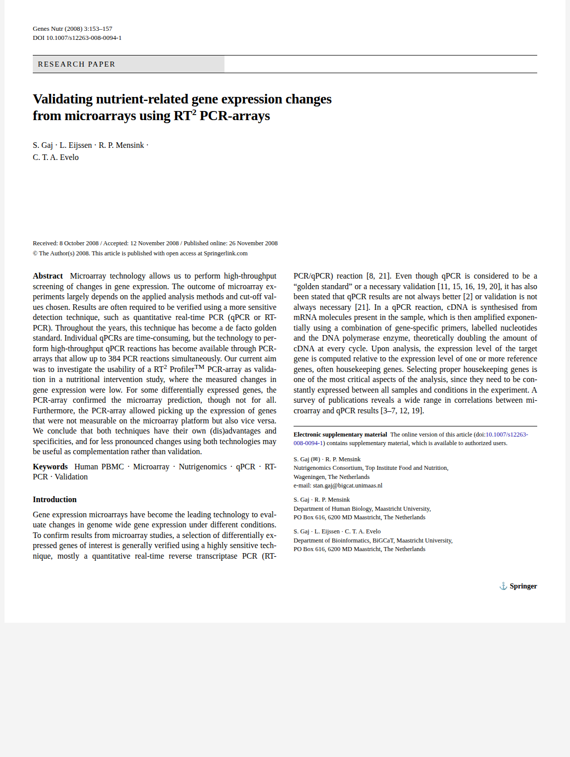Genes Nutr (2008) 3:153–157
DOI 10.1007/s12263-008-0094-1
RESEARCH PAPER
Validating nutrient-related gene expression changes
from microarrays using RT2 PCR-arrays
S. Gaj · L. Eijssen · R. P. Mensink ·
C. T. A. Evelo
Received: 8 October 2008 / Accepted: 12 November 2008 / Published online: 26 November 2008
© The Author(s) 2008. This article is published with open access at Springerlink.com
Abstract Microarray technology allows us to perform high-throughput screening of changes in gene expression. The outcome of microarray experiments largely depends on the applied analysis methods and cut-off values chosen. Results are often required to be verified using a more sensitive detection technique, such as quantitative real-time PCR (qPCR or RT-PCR). Throughout the years, this technique has become a de facto golden standard. Individual qPCRs are time-consuming, but the technology to perform high-throughput qPCR reactions has become available through PCR-arrays that allow up to 384 PCR reactions simultaneously. Our current aim was to investigate the usability of a RT2 ProfilerTM PCR-array as validation in a nutritional intervention study, where the measured changes in gene expression were low. For some differentially expressed genes, the PCR-array confirmed the microarray prediction, though not for all. Furthermore, the PCR-array allowed picking up the expression of genes that were not measurable on the microarray platform but also vice versa. We conclude that both techniques have their own (dis)advantages and specificities, and for less pronounced changes using both technologies may be useful as complementation rather than validation.
Keywords Human PBMC · Microarray · Nutrigenomics · qPCR · RT-PCR · Validation
Introduction
Gene expression microarrays have become the leading technology to evaluate changes in genome wide gene expression under different conditions. To confirm results from microarray studies, a selection of differentially expressed genes of interest is generally verified using a highly sensitive technique, mostly a quantitative real-time reverse transcriptase PCR (RT-PCR/qPCR) reaction [8, 21]. Even though qPCR is considered to be a “golden standard” or a necessary validation [11, 15, 16, 19, 20], it has also been stated that qPCR results are not always better [2] or validation is not always necessary [21]. In a qPCR reaction, cDNA is synthesised from mRNA molecules present in the sample, which is then amplified exponentially using a combination of gene-specific primers, labelled nucleotides and the DNA polymerase enzyme, theoretically doubling the amount of cDNA at every cycle. Upon analysis, the expression level of the target gene is computed relative to the expression level of one or more reference genes, often housekeeping genes. Selecting proper housekeeping genes is one of the most critical aspects of the analysis, since they need to be constantly expressed between all samples and conditions in the experiment. A survey of publications reveals a wide range in correlations between microarray and qPCR results [3–7, 12, 19].
Electronic supplementary material The online version of this article (doi:10.1007/s12263-008-0094-1) contains supplementary material, which is available to authorized users.
S. Gaj (✉) · R. P. Mensink
Nutrigenomics Consortium, Top Institute Food and Nutrition,
Wageningen, The Netherlands
e-mail: stan.gaj@bigcat.unimaas.nl
S. Gaj · R. P. Mensink
Department of Human Biology, Maastricht University,
PO Box 616, 6200 MD Maastricht, The Netherlands
S. Gaj · L. Eijssen · C. T. A. Evelo
Department of Bioinformatics, BiGCaT, Maastricht University,
PO Box 616, 6200 MD Maastricht, The Netherlands
⚓Springer